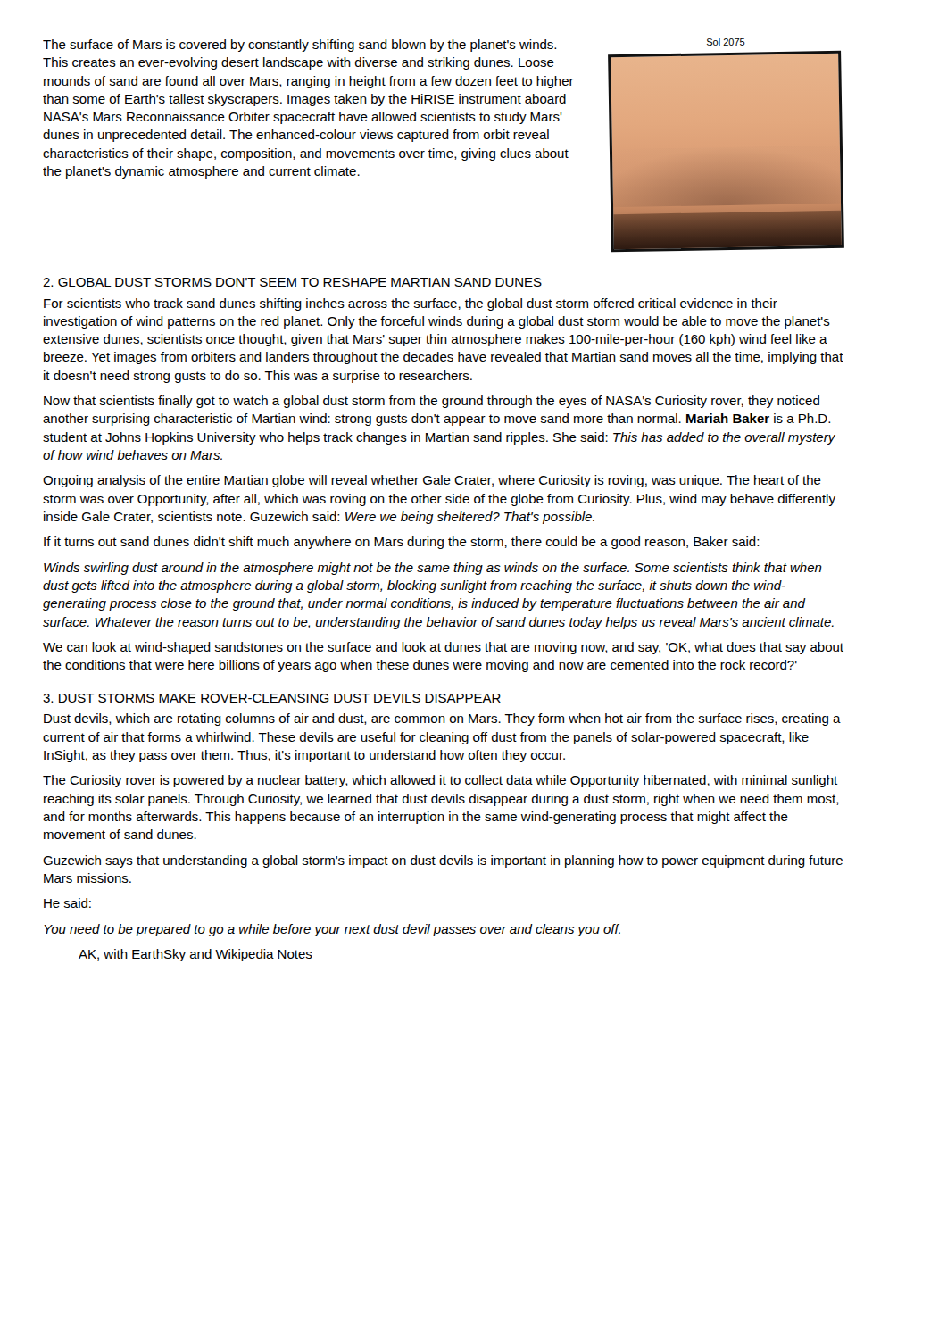Sol 2075
The surface of Mars is covered by constantly shifting sand blown by the planet's winds. This creates an ever-evolving desert landscape with diverse and striking dunes. Loose mounds of sand are found all over Mars, ranging in height from a few dozen feet to higher than some of Earth's tallest skyscrapers. Images taken by the HiRISE instrument aboard NASA's Mars Reconnaissance Orbiter spacecraft have allowed scientists to study Mars' dunes in unprecedented detail. The enhanced-colour views captured from orbit reveal characteristics of their shape, composition, and movements over time, giving clues about the planet's dynamic atmosphere and current climate.
2. Global dust storms don't seem to reshape Martian sand dunes
For scientists who track sand dunes shifting inches across the surface, the global dust storm offered critical evidence in their investigation of wind patterns on the red planet. Only the forceful winds during a global dust storm would be able to move the planet's extensive dunes, scientists once thought, given that Mars' super thin atmosphere makes 100-mile-per-hour (160 kph) wind feel like a breeze. Yet images from orbiters and landers throughout the decades have revealed that Martian sand moves all the time, implying that it doesn't need strong gusts to do so. This was a surprise to researchers.
Now that scientists finally got to watch a global dust storm from the ground through the eyes of NASA's Curiosity rover, they noticed another surprising characteristic of Martian wind: strong gusts don't appear to move sand more than normal. Mariah Baker is a Ph.D. student at Johns Hopkins University who helps track changes in Martian sand ripples. She said: This has added to the overall mystery of how wind behaves on Mars.
Ongoing analysis of the entire Martian globe will reveal whether Gale Crater, where Curiosity is roving, was unique. The heart of the storm was over Opportunity, after all, which was roving on the other side of the globe from Curiosity. Plus, wind may behave differently inside Gale Crater, scientists note. Guzewich said: Were we being sheltered? That's possible.
If it turns out sand dunes didn't shift much anywhere on Mars during the storm, there could be a good reason, Baker said:
Winds swirling dust around in the atmosphere might not be the same thing as winds on the surface. Some scientists think that when dust gets lifted into the atmosphere during a global storm, blocking sunlight from reaching the surface, it shuts down the wind-generating process close to the ground that, under normal conditions, is induced by temperature fluctuations between the air and surface. Whatever the reason turns out to be, understanding the behavior of sand dunes today helps us reveal Mars's ancient climate.
We can look at wind-shaped sandstones on the surface and look at dunes that are moving now, and say, 'OK, what does that say about the conditions that were here billions of years ago when these dunes were moving and now are cemented into the rock record?'
3. Dust storms make rover-cleansing dust devils disappear
Dust devils, which are rotating columns of air and dust, are common on Mars. They form when hot air from the surface rises, creating a current of air that forms a whirlwind. These devils are useful for cleaning off dust from the panels of solar-powered spacecraft, like InSight, as they pass over them. Thus, it's important to understand how often they occur.
The Curiosity rover is powered by a nuclear battery, which allowed it to collect data while Opportunity hibernated, with minimal sunlight reaching its solar panels. Through Curiosity, we learned that dust devils disappear during a dust storm, right when we need them most, and for months afterwards. This happens because of an interruption in the same wind-generating process that might affect the movement of sand dunes.
Guzewich says that understanding a global storm's impact on dust devils is important in planning how to power equipment during future Mars missions.
He said:
You need to be prepared to go a while before your next dust devil passes over and cleans you off.
AK, with EarthSky and Wikipedia Notes